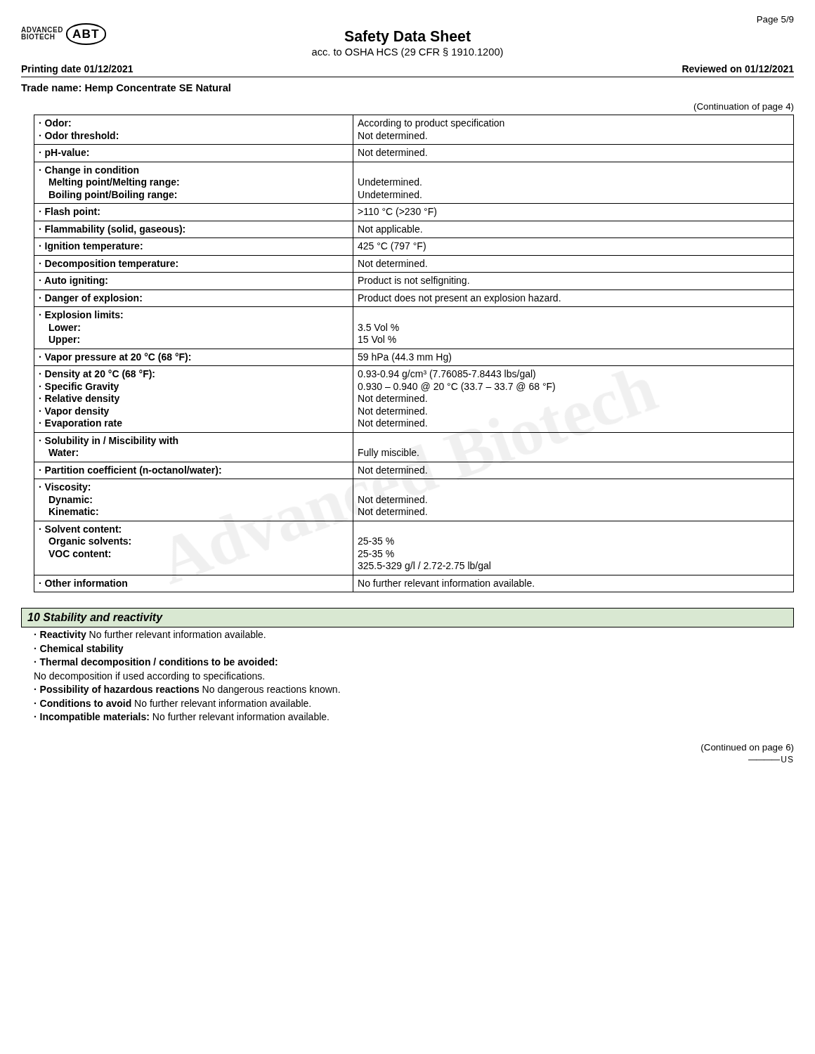Advanced Biotech
Page 5/9
ADVANCED
BIOTECH
ABT
Safety Data Sheet
acc. to OSHA HCS (29 CFR § 1910.1200)
Printing date 01/12/2021 Reviewed on 01/12/2021
Trade name: Hemp Concentrate SE Natural
(Continuation of page 4)
| Odor: Odor threshold: | According to product specification Not determined. |
| pH-value: | Not determined. |
| Change in condition Melting point/Melting range: Boiling point/Boiling range: | Undetermined. Undetermined. |
| Flash point: | >110 °C (>230 °F) |
| Flammability (solid, gaseous): | Not applicable. |
| Ignition temperature: | 425 °C (797 °F) |
| Decomposition temperature: | Not determined. |
| Auto igniting: | Product is not selfigniting. |
| Danger of explosion: | Product does not present an explosion hazard. |
| Explosion limits: Lower: Upper: | 3.5 Vol % 15 Vol % |
| Vapor pressure at 20 °C (68 °F): | 59 hPa (44.3 mm Hg) |
| Density at 20 °C (68 °F): Specific Gravity Relative density Vapor density Evaporation rate | 0.93-0.94 g/cm³ (7.76085-7.8443 lbs/gal) 0.930 – 0.940 @ 20 °C (33.7 – 33.7 @ 68 °F) Not determined. Not determined. Not determined. |
| Solubility in / Miscibility with Water: | Fully miscible. |
| Partition coefficient (n-octanol/water): | Not determined. |
| Viscosity: Dynamic: Kinematic: | Not determined. Not determined. |
| Solvent content: Organic solvents: VOC content: | 25-35 % 25-35 % 325.5-329 g/l / 2.72-2.75 lb/gal |
| Other information | No further relevant information available. |
10 Stability and reactivity
Reactivity No further relevant information available.
Chemical stability
Thermal decomposition / conditions to be avoided:
No decomposition if used according to specifications.
Possibility of hazardous reactions No dangerous reactions known.
Conditions to avoid No further relevant information available.
Incompatible materials: No further relevant information available.
(Continued on page 6)
US